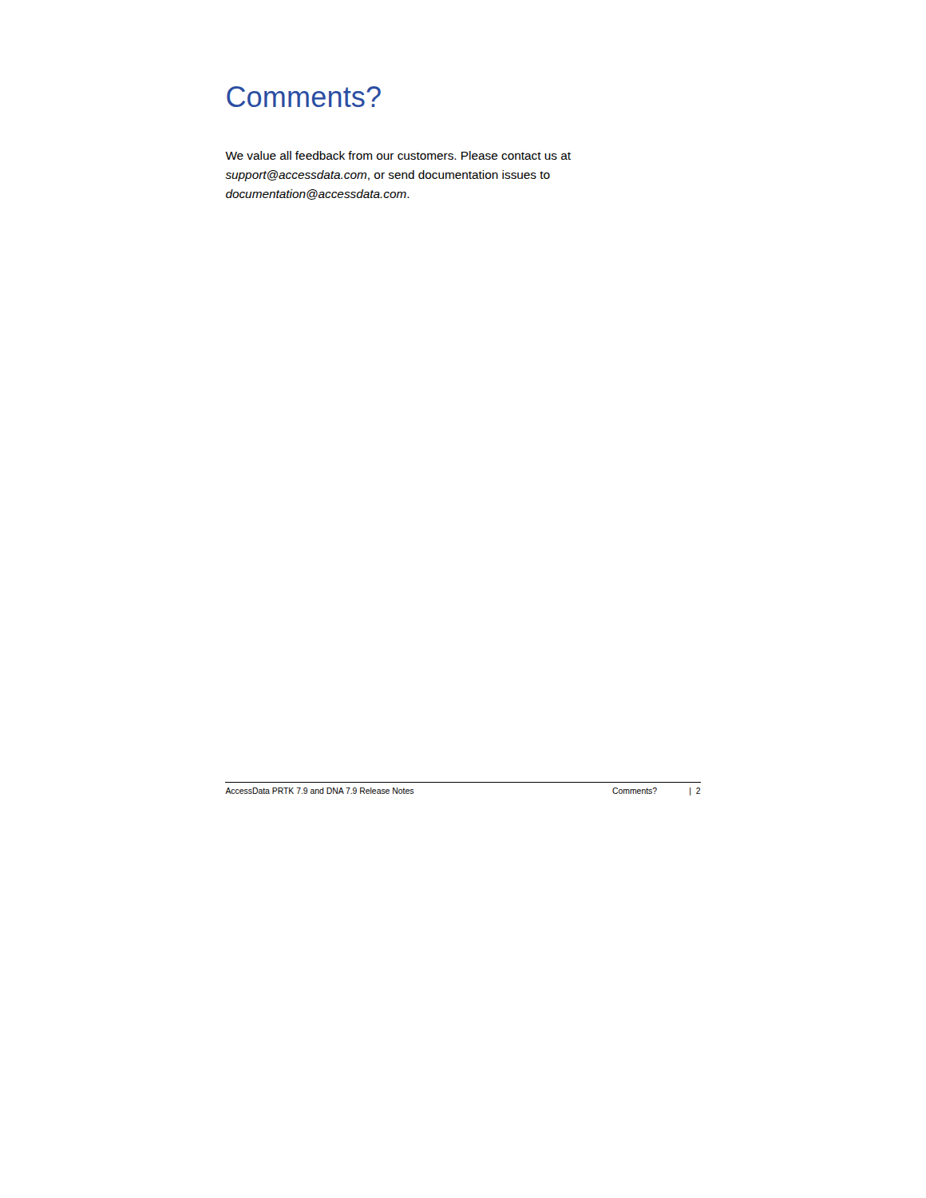Comments?
We value all feedback from our customers. Please contact us at support@accessdata.com, or send documentation issues to documentation@accessdata.com.
AccessData PRTK 7.9 and DNA 7.9 Release Notes
Comments? | 2